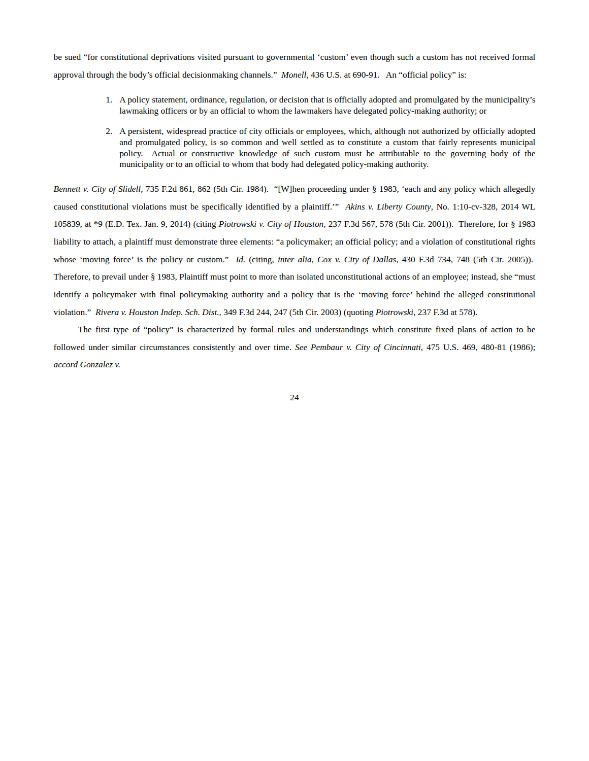be sued “for constitutional deprivations visited pursuant to governmental ‘custom’ even though such a custom has not received formal approval through the body’s official decisionmaking channels.” Monell, 436 U.S. at 690-91. An “official policy” is:
A policy statement, ordinance, regulation, or decision that is officially adopted and promulgated by the municipality’s lawmaking officers or by an official to whom the lawmakers have delegated policy-making authority; or
A persistent, widespread practice of city officials or employees, which, although not authorized by officially adopted and promulgated policy, is so common and well settled as to constitute a custom that fairly represents municipal policy. Actual or constructive knowledge of such custom must be attributable to the governing body of the municipality or to an official to whom that body had delegated policy-making authority.
Bennett v. City of Slidell, 735 F.2d 861, 862 (5th Cir. 1984). “[W]hen proceeding under § 1983, ‘each and any policy which allegedly caused constitutional violations must be specifically identified by a plaintiff.’” Akins v. Liberty County, No. 1:10-cv-328, 2014 WL 105839, at *9 (E.D. Tex. Jan. 9, 2014) (citing Piotrowski v. City of Houston, 237 F.3d 567, 578 (5th Cir. 2001)). Therefore, for § 1983 liability to attach, a plaintiff must demonstrate three elements: “a policymaker; an official policy; and a violation of constitutional rights whose ‘moving force’ is the policy or custom.” Id. (citing, inter alia, Cox v. City of Dallas, 430 F.3d 734, 748 (5th Cir. 2005)). Therefore, to prevail under § 1983, Plaintiff must point to more than isolated unconstitutional actions of an employee; instead, she “must identify a policymaker with final policymaking authority and a policy that is the ‘moving force’ behind the alleged constitutional violation.” Rivera v. Houston Indep. Sch. Dist., 349 F.3d 244, 247 (5th Cir. 2003) (quoting Piotrowski, 237 F.3d at 578).
The first type of “policy” is characterized by formal rules and understandings which constitute fixed plans of action to be followed under similar circumstances consistently and over time. See Pembaur v. City of Cincinnati, 475 U.S. 469, 480-81 (1986); accord Gonzalez v.
24